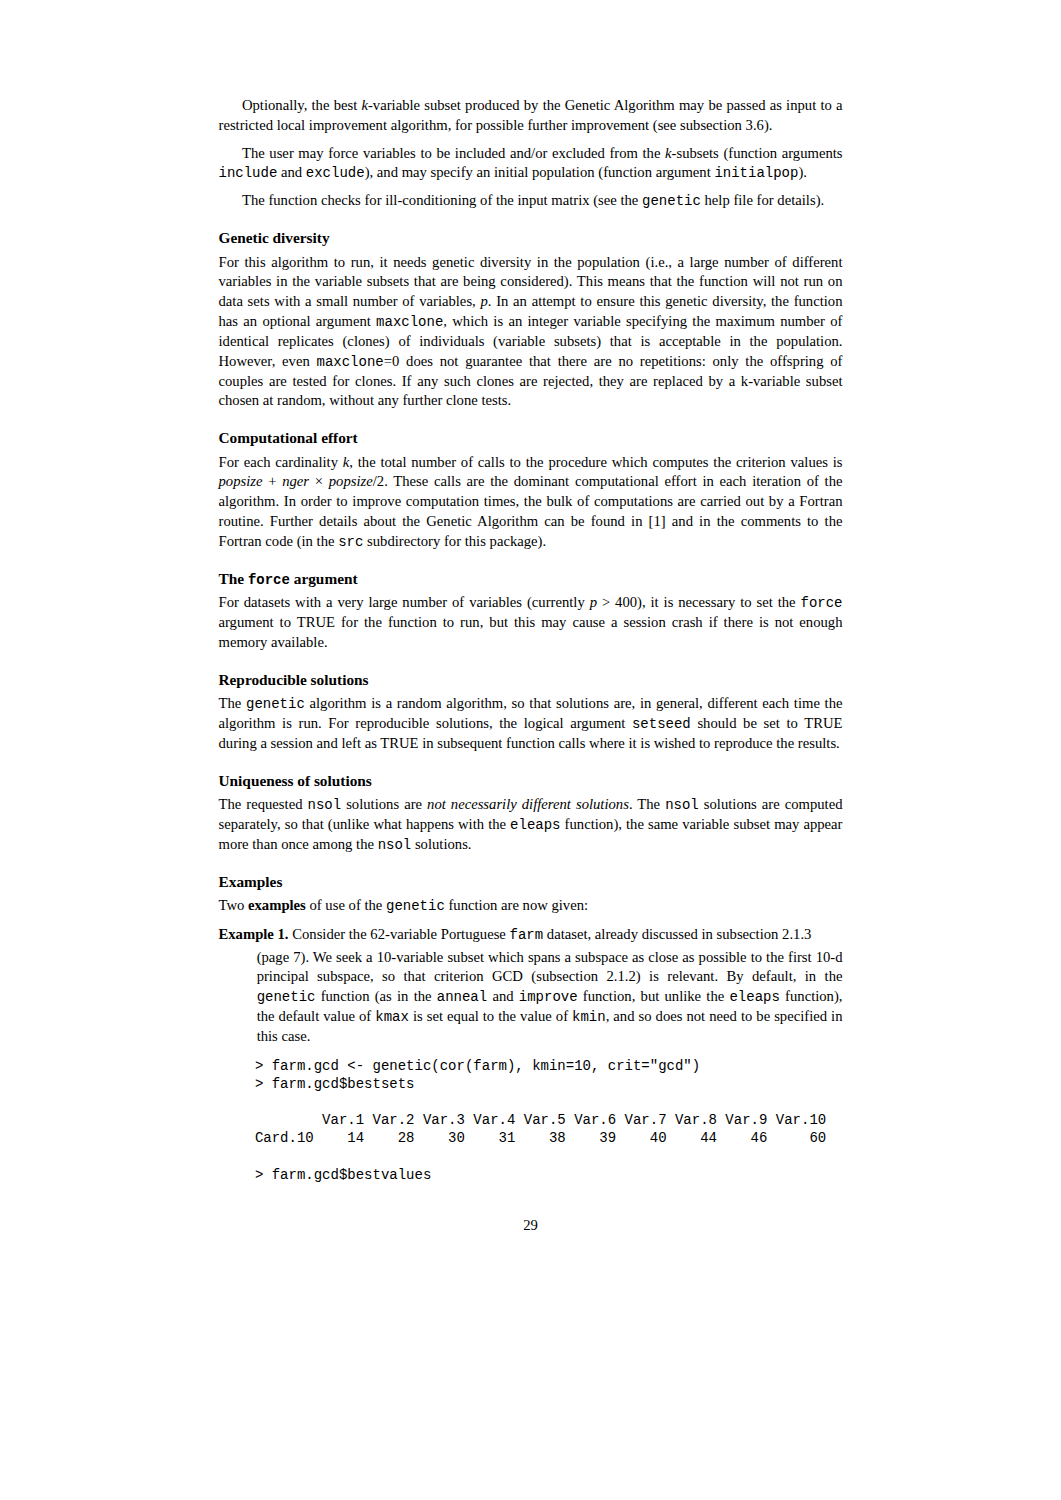Optionally, the best k-variable subset produced by the Genetic Algorithm may be passed as input to a restricted local improvement algorithm, for possible further improvement (see subsection 3.6).
The user may force variables to be included and/or excluded from the k-subsets (function arguments include and exclude), and may specify an initial population (function argument initialpop).
The function checks for ill-conditioning of the input matrix (see the genetic help file for details).
Genetic diversity
For this algorithm to run, it needs genetic diversity in the population (i.e., a large number of different variables in the variable subsets that are being considered). This means that the function will not run on data sets with a small number of variables, p. In an attempt to ensure this genetic diversity, the function has an optional argument maxclone, which is an integer variable specifying the maximum number of identical replicates (clones) of individuals (variable subsets) that is acceptable in the population. However, even maxclone=0 does not guarantee that there are no repetitions: only the offspring of couples are tested for clones. If any such clones are rejected, they are replaced by a k-variable subset chosen at random, without any further clone tests.
Computational effort
For each cardinality k, the total number of calls to the procedure which computes the criterion values is popsize + nger × popsize/2. These calls are the dominant computational effort in each iteration of the algorithm. In order to improve computation times, the bulk of computations are carried out by a Fortran routine. Further details about the Genetic Algorithm can be found in [1] and in the comments to the Fortran code (in the src subdirectory for this package).
The force argument
For datasets with a very large number of variables (currently p > 400), it is necessary to set the force argument to TRUE for the function to run, but this may cause a session crash if there is not enough memory available.
Reproducible solutions
The genetic algorithm is a random algorithm, so that solutions are, in general, different each time the algorithm is run. For reproducible solutions, the logical argument setseed should be set to TRUE during a session and left as TRUE in subsequent function calls where it is wished to reproduce the results.
Uniqueness of solutions
The requested nsol solutions are not necessarily different solutions. The nsol solutions are computed separately, so that (unlike what happens with the eleaps function), the same variable subset may appear more than once among the nsol solutions.
Examples
Two examples of use of the genetic function are now given:
Example 1. Consider the 62-variable Portuguese farm dataset, already discussed in subsection 2.1.3
(page 7). We seek a 10-variable subset which spans a subspace as close as possible to the first 10-d principal subspace, so that criterion GCD (subsection 2.1.2) is relevant. By default, in the genetic function (as in the anneal and improve function, but unlike the eleaps function), the default value of kmax is set equal to the value of kmin, and so does not need to be specified in this case.
> farm.gcd <- genetic(cor(farm), kmin=10, crit="gcd") > farm.gcd$bestsets Var.1 Var.2 Var.3 Var.4 Var.5 Var.6 Var.7 Var.8 Var.9 Var.10 Card.10 14 28 30 31 38 39 40 44 46 60 > farm.gcd$bestvalues
29